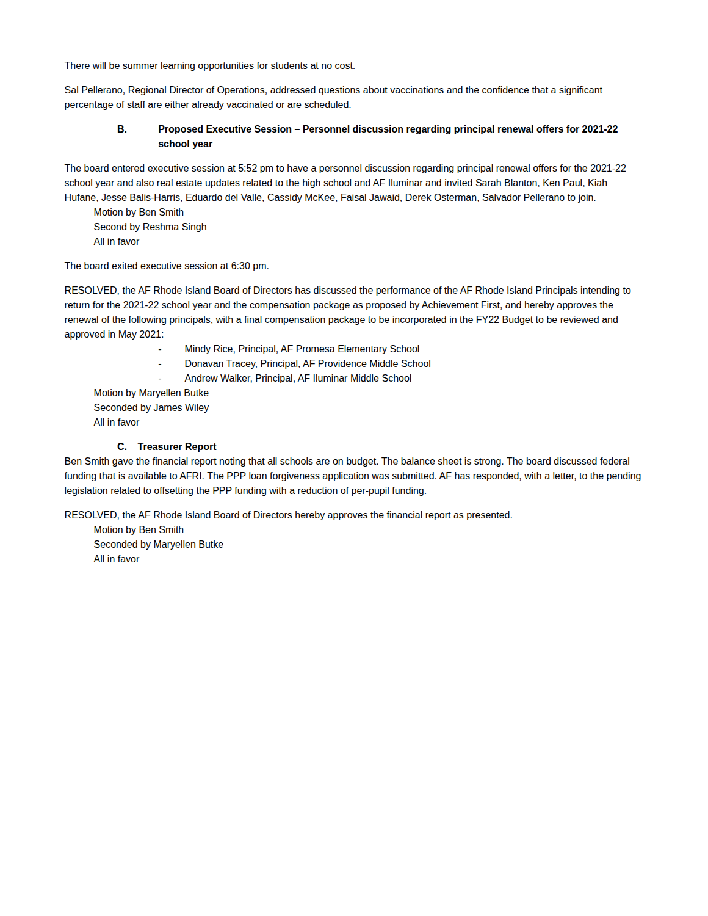There will be summer learning opportunities for students at no cost.
Sal Pellerano, Regional Director of Operations, addressed questions about vaccinations and the confidence that a significant percentage of staff are either already vaccinated or are scheduled.
B. Proposed Executive Session – Personnel discussion regarding principal renewal offers for 2021-22 school year
The board entered executive session at 5:52 pm to have a personnel discussion regarding principal renewal offers for the 2021-22 school year and also real estate updates related to the high school and AF Iluminar and invited Sarah Blanton, Ken Paul, Kiah Hufane, Jesse Balis-Harris, Eduardo del Valle, Cassidy McKee, Faisal Jawaid, Derek Osterman, Salvador Pellerano to join.
Motion by Ben Smith
Second by Reshma Singh
All in favor
The board exited executive session at 6:30 pm.
RESOLVED, the AF Rhode Island Board of Directors has discussed the performance of the AF Rhode Island Principals intending to return for the 2021-22 school year and the compensation package as proposed by Achievement First, and hereby approves the renewal of the following principals, with a final compensation package to be incorporated in the FY22 Budget to be reviewed and approved in May 2021:
Mindy Rice, Principal, AF Promesa Elementary School
Donavan Tracey, Principal, AF Providence Middle School
Andrew Walker, Principal, AF Iluminar Middle School
Motion by Maryellen Butke
Seconded by James Wiley
All in favor
C. Treasurer Report
Ben Smith gave the financial report noting that all schools are on budget. The balance sheet is strong. The board discussed federal funding that is available to AFRI. The PPP loan forgiveness application was submitted. AF has responded, with a letter, to the pending legislation related to offsetting the PPP funding with a reduction of per-pupil funding.
RESOLVED, the AF Rhode Island Board of Directors hereby approves the financial report as presented.
Motion by Ben Smith
Seconded by Maryellen Butke
All in favor